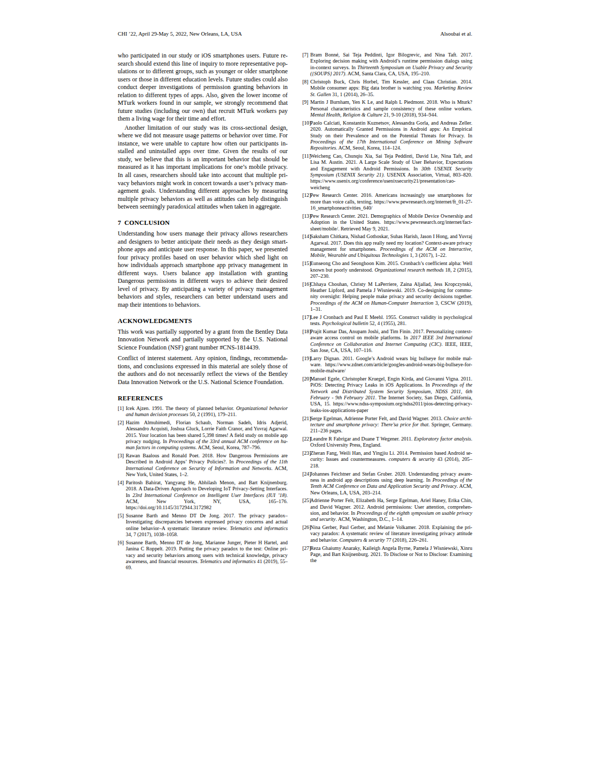CHI ’22, April 29-May 5, 2022, New Orleans, LA, USA
Alsoubai et al.
who participated in our study or iOS smartphones users. Future research should extend this line of inquiry to more representative populations or to different groups, such as younger or older smartphone users or those in different education levels. Future studies could also conduct deeper investigations of permission granting behaviors in relation to different types of apps. Also, given the lower income of MTurk workers found in our sample, we strongly recommend that future studies (including our own) that recruit MTurk workers pay them a living wage for their time and effort.
Another limitation of our study was its cross-sectional design, where we did not measure usage patterns or behavior over time. For instance, we were unable to capture how often our participants installed and uninstalled apps over time. Given the results of our study, we believe that this is an important behavior that should be measured as it has important implications for one’s mobile privacy. In all cases, researchers should take into account that multiple privacy behaviors might work in concert towards a user’s privacy management goals. Understanding different approaches by measuring multiple privacy behaviors as well as attitudes can help distinguish between seemingly paradoxical attitudes when taken in aggregate.
7 CONCLUSION
Understanding how users manage their privacy allows researchers and designers to better anticipate their needs as they design smartphone apps and anticipate user response. In this paper, we presented four privacy profiles based on user behavior which shed light on how individuals approach smartphone app privacy management in different ways. Users balance app installation with granting Dangerous permissions in different ways to achieve their desired level of privacy. By anticipating a variety of privacy management behaviors and styles, researchers can better understand users and map their intentions to behaviors.
ACKNOWLEDGMENTS
This work was partially supported by a grant from the Bentley Data Innovation Network and partially supported by the U.S. National Science Foundation (NSF) grant number #CNS-1814439.
Conflict of interest statement. Any opinion, findings, recommendations, and conclusions expressed in this material are solely those of the authors and do not necessarily reflect the views of the Bentley Data Innovation Network or the U.S. National Science Foundation.
REFERENCES
[1] Icek Ajzen. 1991. The theory of planned behavior. Organizational behavior and human decision processes 50, 2 (1991), 179–211.
[2] Hazim Almuhimedi, Florian Schaub, Norman Sadeh, Idris Adjerid, Alessandro Acquisti, Joshua Gluck, Lorrie Faith Cranor, and Yuvraj Agarwal. 2015. Your location has been shared 5,398 times! A field study on mobile app privacy nudging. In Proceedings of the 33rd annual ACM conference on human factors in computing systems. ACM, Seoul, Korea, 787–796.
[3] Rawan Baalous and Ronald Poet. 2018. How Dangerous Permissions are Described in Android Apps’ Privacy Policies?. In Proceedings of the 11th International Conference on Security of Information and Networks. ACM, New York, United States, 1–2.
[4] Paritosh Bahirat, Yangyang He, Abhilash Menon, and Bart Knijnenburg. 2018. A Data-Driven Approach to Developing IoT Privacy-Setting Interfaces. In 23rd International Conference on Intelligent User Interfaces (IUI ’18). ACM, New York, NY, USA, 165–176. https://doi.org/10.1145/3172944.3172982
[5] Susanne Barth and Menno DT De Jong. 2017. The privacy paradox–Investigating discrepancies between expressed privacy concerns and actual online behavior–A systematic literature review. Telematics and informatics 34, 7 (2017), 1038–1058.
[6] Susanne Barth, Menno DT de Jong, Marianne Junger, Pieter H Hartel, and Janina C Roppelt. 2019. Putting the privacy paradox to the test: Online privacy and security behaviors among users with technical knowledge, privacy awareness, and financial resources. Telematics and informatics 41 (2019), 55–69.
[7] Bram Bonné, Sai Teja Peddinti, Igor Bilogrevic, and Nina Taft. 2017. Exploring decision making with Android’s runtime permission dialogs using in-context surveys. In Thirteenth Symposium on Usable Privacy and Security ({SOUPS} 2017). ACM, Santa Clara, CA, USA, 195–210.
[8] Christoph Buck, Chris Horbel, Tim Kessler, and Claas Christian. 2014. Mobile consumer apps: Big data brother is watching you. Marketing Review St. Gallen 31, 1 (2014), 26–35.
[9] Martin J Burnham, Yen K Le, and Ralph L Piedmont. 2018. Who is Mturk? Personal characteristics and sample consistency of these online workers. Mental Health, Religion & Culture 21, 9-10 (2018), 934–944.
[10] Paolo Calciati, Konstantin Kuznetsov, Alessandra Gorla, and Andreas Zeller. 2020. Automatically Granted Permissions in Android apps: An Empirical Study on their Prevalence and on the Potential Threats for Privacy. In Proceedings of the 17th International Conference on Mining Software Repositories. ACM, Seoul, Korea, 114–124.
[11] Weicheng Cao, Chunqiu Xia, Sai Teja Peddinti, David Lie, Nina Taft, and Lisa M. Austin. 2021. A Large Scale Study of User Behavior, Expectations and Engagement with Android Permissions. In 30th USENIX Security Symposium (USENIX Security 21). USENIX Association, Virtual, 803–820. https://www.usenix.org/conference/usenixsecurity21/presentation/cao-weicheng
[12] Pew Research Center. 2016. Americans increasingly use smartphones for more than voice calls, texting. https://www.pewresearch.org/internet/ft_01-27-16_smartphoneactivities_640/
[13] Pew Research Center. 2021. Demographics of Mobile Device Ownership and Adoption in the United States. https://www.pewresearch.org/internet/fact-sheet/mobile/. Retrieved May 9, 2021.
[14] Saksham Chitkara, Nishad Gothoskar, Suhas Harish, Jason I Hong, and Yuvraj Agarwal. 2017. Does this app really need my location? Context-aware privacy management for smartphones. Proceedings of the ACM on Interactive, Mobile, Wearable and Ubiquitous Technologies 1, 3 (2017), 1–22.
[15] Eunseong Cho and Seonghoon Kim. 2015. Cronbach’s coefficient alpha: Well known but poorly understood. Organizational research methods 18, 2 (2015), 207–230.
[16] Chhaya Chouhan, Christy M LaPerriere, Zaina Aljallad, Jess Kropczynski, Heather Lipford, and Pamela J Wisniewski. 2019. Co-designing for community oversight: Helping people make privacy and security decisions together. Proceedings of the ACM on Human-Computer Interaction 3, CSCW (2019), 1–31.
[17] Lee J Cronbach and Paul E Meehl. 1955. Construct validity in psychological tests. Psychological bulletin 52, 4 (1955), 281.
[18] Prajit Kumar Das, Anupam Joshi, and Tim Finin. 2017. Personalizing context-aware access control on mobile platforms. In 2017 IEEE 3rd International Conference on Collaboration and Internet Computing (CIC). IEEE, IEEE, San Jose, CA, USA, 107–116.
[19] Larry Dignan. 2011. Google’s Android wears big bullseye for mobile malware. https://www.zdnet.com/article/googles-android-wears-big-bullseye-for-mobile-malware/
[20] Manuel Egele, Christopher Kruegel, Engin Kirda, and Giovanni Vigna. 2011. PiOS: Detecting Privacy Leaks in iOS Applications. In Proceedings of the Network and Distributed System Security Symposium, NDSS 2011, 6th February - 9th February 2011. The Internet Society, San Diego, California, USA, 15. https://www.ndss-symposium.org/ndss2011/pios-detecting-privacy-leaks-ios-applications-paper
[21] Serge Egelman, Adrienne Porter Felt, and David Wagner. 2013. Choice architecture and smartphone privacy: There’sa price for that. Springer, Germany. 211–236 pages.
[22] Leandre R Fabrigar and Duane T Wegener. 2011. Exploratory factor analysis. Oxford University Press, England.
[23] Zheran Fang, Weili Han, and Yingjiu Li. 2014. Permission based Android security: Issues and countermeasures. computers & security 43 (2014), 205–218.
[24] Johannes Feichtner and Stefan Gruber. 2020. Understanding privacy awareness in android app descriptions using deep learning. In Proceedings of the Tenth ACM Conference on Data and Application Security and Privacy. ACM, New Orleans, LA, USA, 203–214.
[25] Adrienne Porter Felt, Elizabeth Ha, Serge Egelman, Ariel Haney, Erika Chin, and David Wagner. 2012. Android permissions: User attention, comprehension, and behavior. In Proceedings of the eighth symposium on usable privacy and security. ACM, Washington, D.C., 1–14.
[26] Nina Gerber, Paul Gerber, and Melanie Volkamer. 2018. Explaining the privacy paradox: A systematic review of literature investigating privacy attitude and behavior. Computers & security 77 (2018), 226–261.
[27] Reza Ghaiumy Anaraky, Kaileigh Angela Byrne, Pamela J Wisniewski, Xinru Page, and Bart Knijnenburg. 2021. To Disclose or Not to Disclose: Examining the